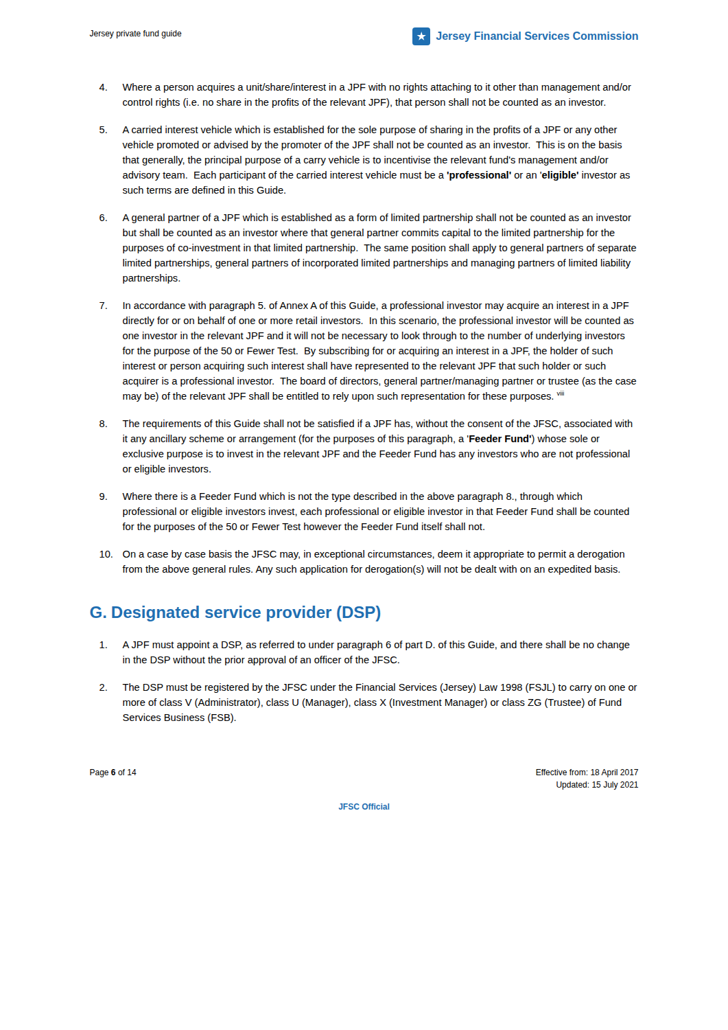Jersey private fund guide
Jersey Financial Services Commission
Where a person acquires a unit/share/interest in a JPF with no rights attaching to it other than management and/or control rights (i.e. no share in the profits of the relevant JPF), that person shall not be counted as an investor.
A carried interest vehicle which is established for the sole purpose of sharing in the profits of a JPF or any other vehicle promoted or advised by the promoter of the JPF shall not be counted as an investor. This is on the basis that generally, the principal purpose of a carry vehicle is to incentivise the relevant fund's management and/or advisory team. Each participant of the carried interest vehicle must be a 'professional' or an 'eligible' investor as such terms are defined in this Guide.
A general partner of a JPF which is established as a form of limited partnership shall not be counted as an investor but shall be counted as an investor where that general partner commits capital to the limited partnership for the purposes of co-investment in that limited partnership. The same position shall apply to general partners of separate limited partnerships, general partners of incorporated limited partnerships and managing partners of limited liability partnerships.
In accordance with paragraph 5. of Annex A of this Guide, a professional investor may acquire an interest in a JPF directly for or on behalf of one or more retail investors. In this scenario, the professional investor will be counted as one investor in the relevant JPF and it will not be necessary to look through to the number of underlying investors for the purpose of the 50 or Fewer Test. By subscribing for or acquiring an interest in a JPF, the holder of such interest or person acquiring such interest shall have represented to the relevant JPF that such holder or such acquirer is a professional investor. The board of directors, general partner/managing partner or trustee (as the case may be) of the relevant JPF shall be entitled to rely upon such representation for these purposes. viii
The requirements of this Guide shall not be satisfied if a JPF has, without the consent of the JFSC, associated with it any ancillary scheme or arrangement (for the purposes of this paragraph, a 'Feeder Fund') whose sole or exclusive purpose is to invest in the relevant JPF and the Feeder Fund has any investors who are not professional or eligible investors.
Where there is a Feeder Fund which is not the type described in the above paragraph 8., through which professional or eligible investors invest, each professional or eligible investor in that Feeder Fund shall be counted for the purposes of the 50 or Fewer Test however the Feeder Fund itself shall not.
On a case by case basis the JFSC may, in exceptional circumstances, deem it appropriate to permit a derogation from the above general rules. Any such application for derogation(s) will not be dealt with on an expedited basis.
G. Designated service provider (DSP)
A JPF must appoint a DSP, as referred to under paragraph 6 of part D. of this Guide, and there shall be no change in the DSP without the prior approval of an officer of the JFSC.
The DSP must be registered by the JFSC under the Financial Services (Jersey) Law 1998 (FSJL) to carry on one or more of class V (Administrator), class U (Manager), class X (Investment Manager) or class ZG (Trustee) of Fund Services Business (FSB).
Page 6 of 14
Effective from: 18 April 2017
Updated: 15 July 2021
JFSC Official